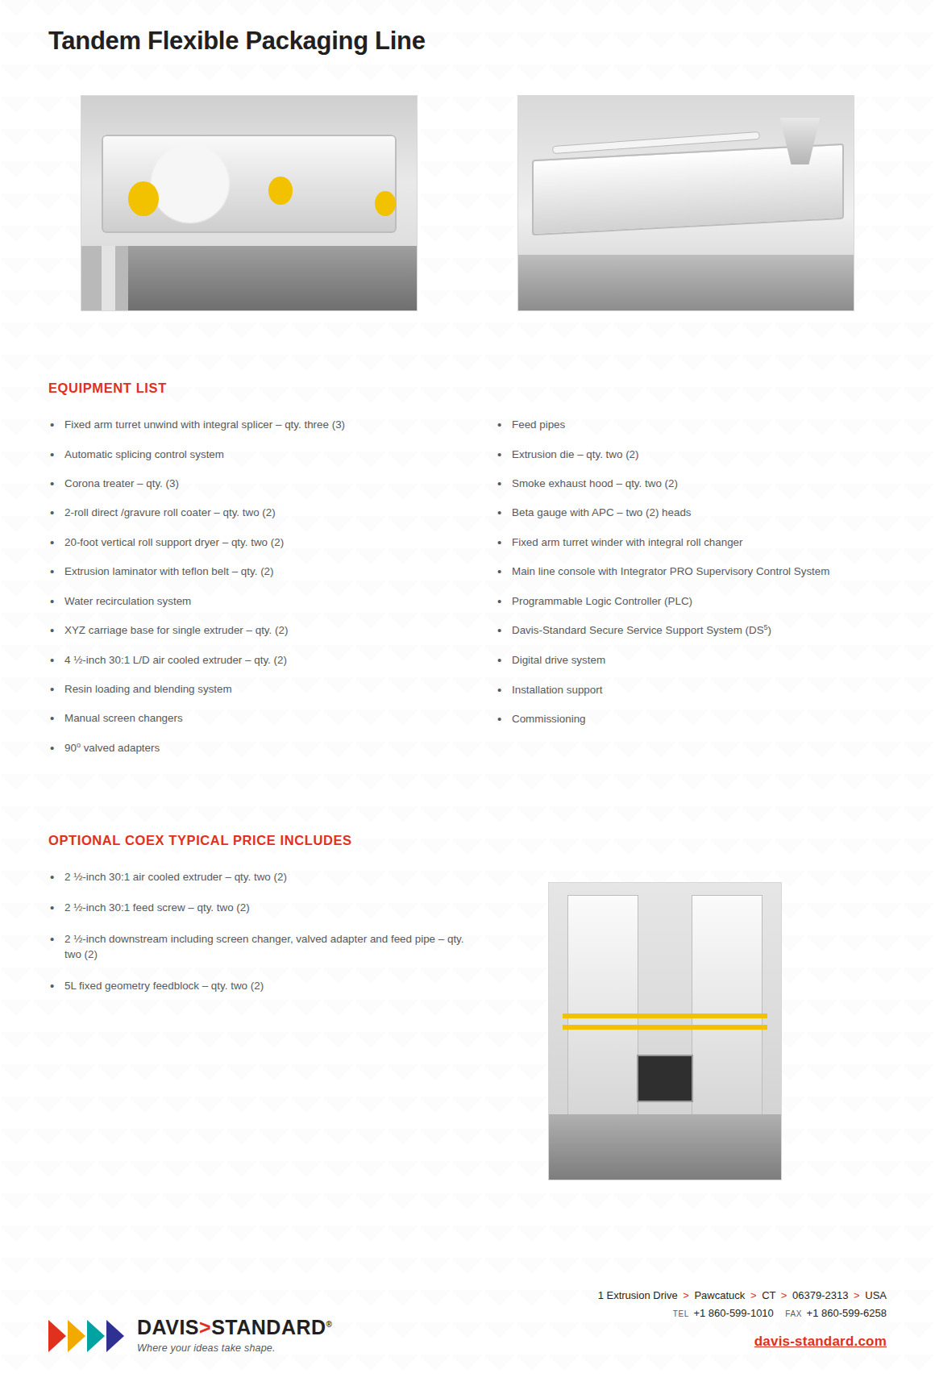Tandem Flexible Packaging Line
Equipment List
Fixed arm turret unwind with integral splicer – qty. three (3)
Automatic splicing control system
Corona treater – qty. (3)
2-roll direct /gravure roll coater – qty. two (2)
20-foot vertical roll support dryer – qty. two (2)
Extrusion laminator with teflon belt – qty. (2)
Water recirculation system
XYZ carriage base for single extruder – qty. (2)
4 ½-inch 30:1 L/D air cooled extruder – qty. (2)
Resin loading and blending system
Manual screen changers
90o valved adapters
Feed pipes
Extrusion die – qty. two (2)
Smoke exhaust hood – qty. two (2)
Beta gauge with APC – two (2) heads
Fixed arm turret winder with integral roll changer
Main line console with Integrator PRO Supervisory Control System
Programmable Logic Controller (PLC)
Davis-Standard Secure Service Support System (DS5)
Digital drive system
Installation support
Commissioning
Optional Coex Typical Price Includes
2 ½-inch 30:1 air cooled extruder – qty. two (2)
2 ½-inch 30:1 feed screw – qty. two (2)
2 ½-inch downstream including screen changer, valved adapter and feed pipe – qty. two (2)
5L fixed geometry feedblock – qty. two (2)
DAVIS>STANDARD®
Where your ideas take shape.
1 Extrusion Drive > Pawcatuck > CT > 06379-2313 > USA
tel +1 860-599-1010 fax +1 860-599-6258
davis-standard.com